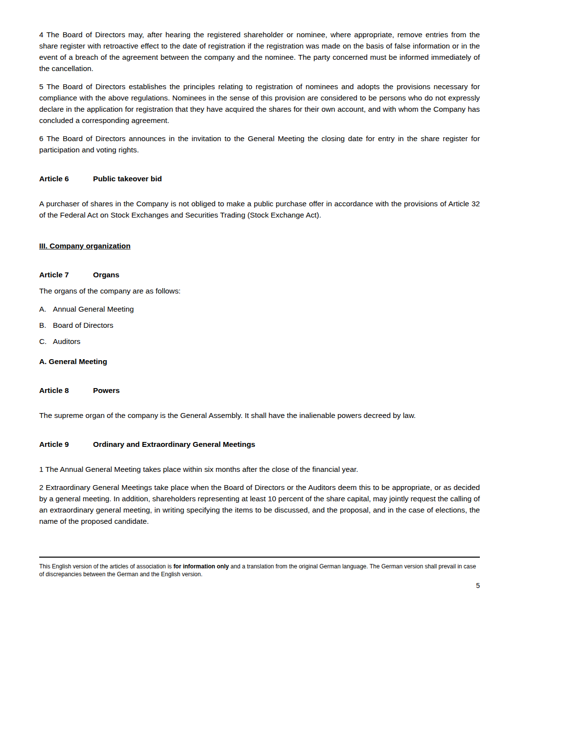4 The Board of Directors may, after hearing the registered shareholder or nominee, where appropriate, remove entries from the share register with retroactive effect to the date of registration if the registration was made on the basis of false information or in the event of a breach of the agreement between the company and the nominee. The party concerned must be informed immediately of the cancellation.
5 The Board of Directors establishes the principles relating to registration of nominees and adopts the provisions necessary for compliance with the above regulations. Nominees in the sense of this provision are considered to be persons who do not expressly declare in the application for registration that they have acquired the shares for their own account, and with whom the Company has concluded a corresponding agreement.
6 The Board of Directors announces in the invitation to the General Meeting the closing date for entry in the share register for participation and voting rights.
Article 6 Public takeover bid
A purchaser of shares in the Company is not obliged to make a public purchase offer in accordance with the provisions of Article 32 of the Federal Act on Stock Exchanges and Securities Trading (Stock Exchange Act).
III. Company organization
Article 7 Organs
The organs of the company are as follows:
A. Annual General Meeting
B. Board of Directors
C. Auditors
A. General Meeting
Article 8 Powers
The supreme organ of the company is the General Assembly. It shall have the inalienable powers decreed by law.
Article 9 Ordinary and Extraordinary General Meetings
1 The Annual General Meeting takes place within six months after the close of the financial year.
2 Extraordinary General Meetings take place when the Board of Directors or the Auditors deem this to be appropriate, or as decided by a general meeting. In addition, shareholders representing at least 10 percent of the share capital, may jointly request the calling of an extraordinary general meeting, in writing specifying the items to be discussed, and the proposal, and in the case of elections, the name of the proposed candidate.
This English version of the articles of association is for information only and a translation from the original German language. The German version shall prevail in case of discrepancies between the German and the English version.
5